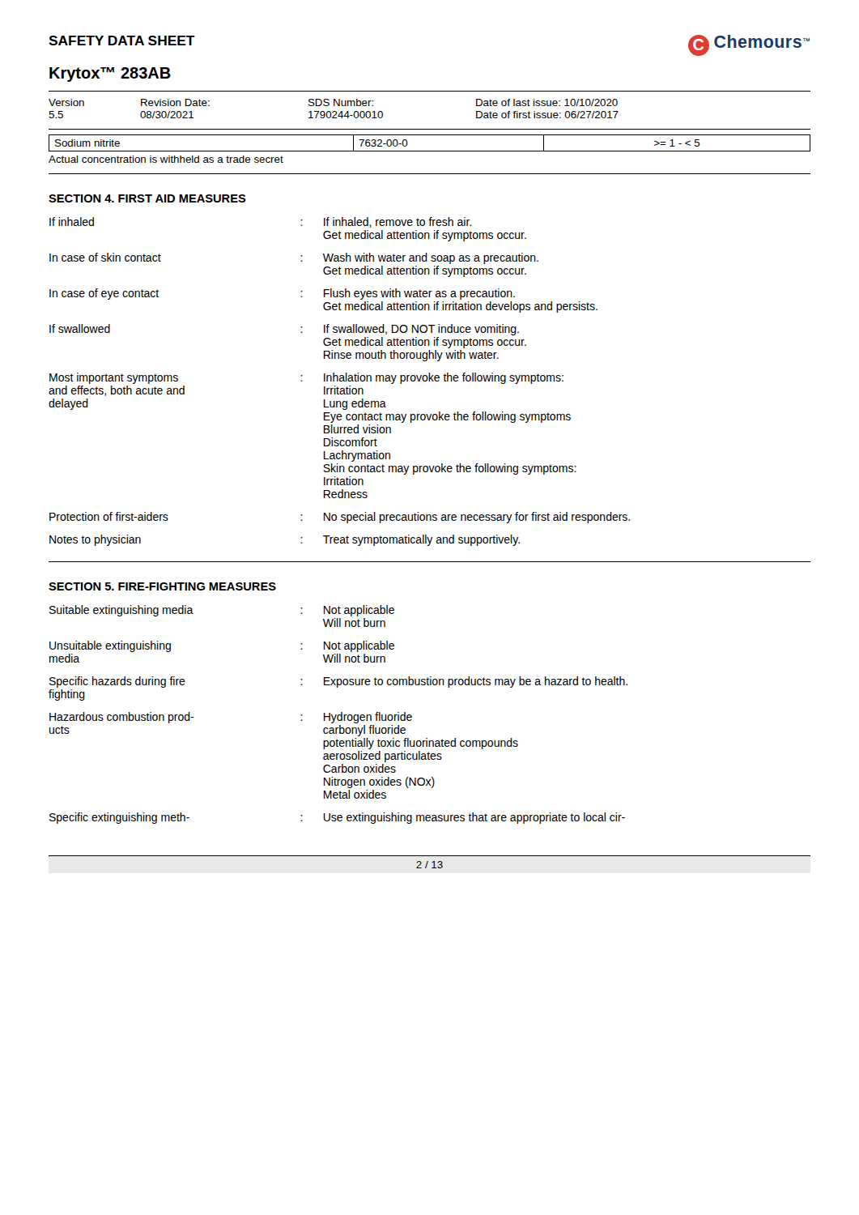SAFETY DATA SHEET
Krytox™ 283AB
Chemours™
| Version 5.5 | Revision Date: 08/30/2021 | SDS Number: 1790244-00010 | Date of last issue: 10/10/2020 Date of first issue: 06/27/2017 |
| Sodium nitrite | 7632-00-0 | >= 1 - < 5 |
Actual concentration is withheld as a trade secret
SECTION 4. FIRST AID MEASURES
| If inhaled | : | If inhaled, remove to fresh air. Get medical attention if symptoms occur. |
| In case of skin contact | : | Wash with water and soap as a precaution. Get medical attention if symptoms occur. |
| In case of eye contact | : | Flush eyes with water as a precaution. Get medical attention if irritation develops and persists. |
| If swallowed | : | If swallowed, DO NOT induce vomiting. Get medical attention if symptoms occur. Rinse mouth thoroughly with water. |
| Most important symptoms and effects, both acute and delayed | : | Inhalation may provoke the following symptoms: Irritation Lung edema Eye contact may provoke the following symptoms Blurred vision Discomfort Lachrymation Skin contact may provoke the following symptoms: Irritation Redness |
| Protection of first-aiders | : | No special precautions are necessary for first aid responders. |
| Notes to physician | : | Treat symptomatically and supportively. |
SECTION 5. FIRE-FIGHTING MEASURES
| Suitable extinguishing media | : | Not applicable Will not burn |
| Unsuitable extinguishing media | : | Not applicable Will not burn |
| Specific hazards during fire fighting | : | Exposure to combustion products may be a hazard to health. |
| Hazardous combustion prod- ucts | : | Hydrogen fluoride carbonyl fluoride potentially toxic fluorinated compounds aerosolized particulates Carbon oxides Nitrogen oxides (NOx) Metal oxides |
| Specific extinguishing meth- | : | Use extinguishing measures that are appropriate to local cir- |
2 / 13